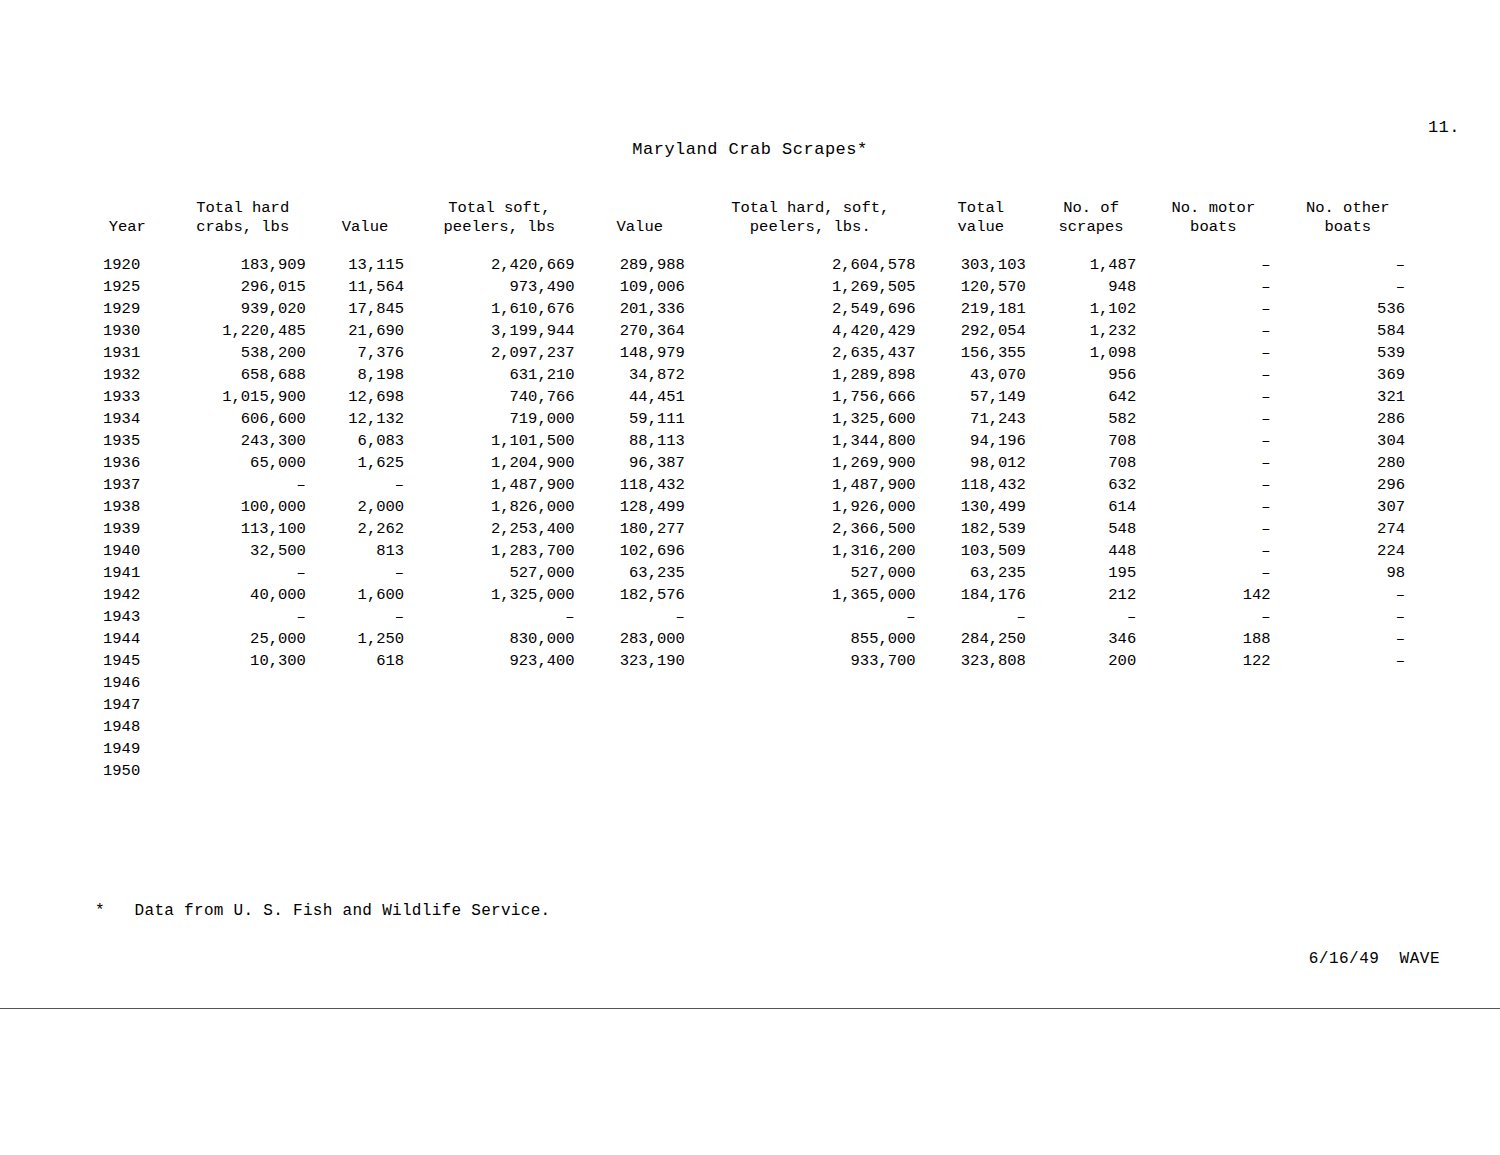11.
Maryland Crab Scrapes*
| Year | Total hard crabs, lbs | Value | Total soft, peelers, lbs | Value | Total hard, soft, peelers, lbs. | Total value | No. of scrapes | No. motor boats | No. other boats |
| --- | --- | --- | --- | --- | --- | --- | --- | --- | --- |
| 1920 | 183,909 | 13,115 | 2,420,669 | 289,988 | 2,604,578 | 303,103 | 1,487 | – | – |
| 1925 | 296,015 | 11,564 | 973,490 | 109,006 | 1,269,505 | 120,570 | 948 | – | – |
| 1929 | 939,020 | 17,845 | 1,610,676 | 201,336 | 2,549,696 | 219,181 | 1,102 | – | 536 |
| 1930 | 1,220,485 | 21,690 | 3,199,944 | 270,364 | 4,420,429 | 292,054 | 1,232 | – | 584 |
| 1931 | 538,200 | 7,376 | 2,097,237 | 148,979 | 2,635,437 | 156,355 | 1,098 | – | 539 |
| 1932 | 658,688 | 8,198 | 631,210 | 34,872 | 1,289,898 | 43,070 | 956 | – | 369 |
| 1933 | 1,015,900 | 12,698 | 740,766 | 44,451 | 1,756,666 | 57,149 | 642 | – | 321 |
| 1934 | 606,600 | 12,132 | 719,000 | 59,111 | 1,325,600 | 71,243 | 582 | – | 286 |
| 1935 | 243,300 | 6,083 | 1,101,500 | 88,113 | 1,344,800 | 94,196 | 708 | – | 304 |
| 1936 | 65,000 | 1,625 | 1,204,900 | 96,387 | 1,269,900 | 98,012 | 708 | – | 280 |
| 1937 | – | – | 1,487,900 | 118,432 | 1,487,900 | 118,432 | 632 | – | 296 |
| 1938 | 100,000 | 2,000 | 1,826,000 | 128,499 | 1,926,000 | 130,499 | 614 | – | 307 |
| 1939 | 113,100 | 2,262 | 2,253,400 | 180,277 | 2,366,500 | 182,539 | 548 | – | 274 |
| 1940 | 32,500 | 813 | 1,283,700 | 102,696 | 1,316,200 | 103,509 | 448 | – | 224 |
| 1941 | – | – | 527,000 | 63,235 | 527,000 | 63,235 | 195 | – | 98 |
| 1942 | 40,000 | 1,600 | 1,325,000 | 182,576 | 1,365,000 | 184,176 | 212 | 142 | – |
| 1943 | – | – | – | – | – | – | – | – | – |
| 1944 | 25,000 | 1,250 | 830,000 | 283,000 | 855,000 | 284,250 | 346 | 188 | – |
| 1945 | 10,300 | 618 | 923,400 | 323,190 | 933,700 | 323,808 | 200 | 122 | – |
| 1946 | | | | | | | | | |
| 1947 | | | | | | | | | |
| 1948 | | | | | | | | | |
| 1949 | | | | | | | | | |
| 1950 | | | | | | | | | |
* Data from U. S. Fish and Wildlife Service.
6/16/49 WAVE